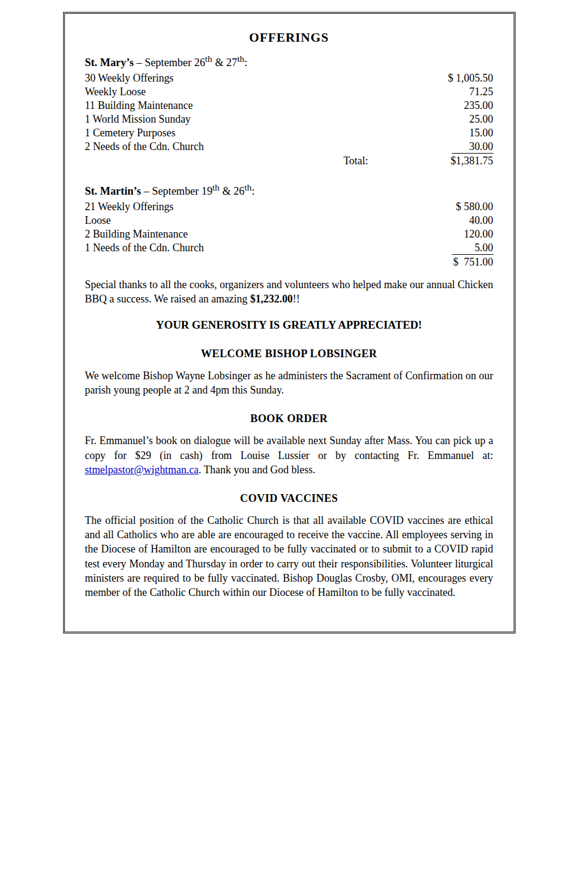OFFERINGS
St. Mary’s – September 26th & 27th:
| 30 Weekly Offerings | | $ 1,005.50 |
| Weekly Loose | | 71.25 |
| 11 Building Maintenance | | 235.00 |
| 1 World Mission Sunday | | 25.00 |
| 1 Cemetery Purposes | | 15.00 |
| 2 Needs of the Cdn. Church | | 30.00 |
| | Total: | $1,381.75 |
St. Martin’s – September 19th & 26th:
| 21 Weekly Offerings | | $ 580.00 |
| Loose | | 40.00 |
| 2 Building Maintenance | | 120.00 |
| 1 Needs of the Cdn. Church | | 5.00 |
| | | $ 751.00 |
Special thanks to all the cooks, organizers and volunteers who helped make our annual Chicken BBQ a success. We raised an amazing $1,232.00!!
YOUR GENEROSITY IS GREATLY APPRECIATED!
WELCOME BISHOP LOBSINGER
We welcome Bishop Wayne Lobsinger as he administers the Sacrament of Confirmation on our parish young people at 2 and 4pm this Sunday.
BOOK ORDER
Fr. Emmanuel’s book on dialogue will be available next Sunday after Mass. You can pick up a copy for $29 (in cash) from Louise Lussier or by contacting Fr. Emmanuel at: stmelpastor@wightman.ca. Thank you and God bless.
COVID VACCINES
The official position of the Catholic Church is that all available COVID vaccines are ethical and all Catholics who are able are encouraged to receive the vaccine. All employees serving in the Diocese of Hamilton are encouraged to be fully vaccinated or to submit to a COVID rapid test every Monday and Thursday in order to carry out their responsibilities. Volunteer liturgical ministers are required to be fully vaccinated. Bishop Douglas Crosby, OMI, encourages every member of the Catholic Church within our Diocese of Hamilton to be fully vaccinated.